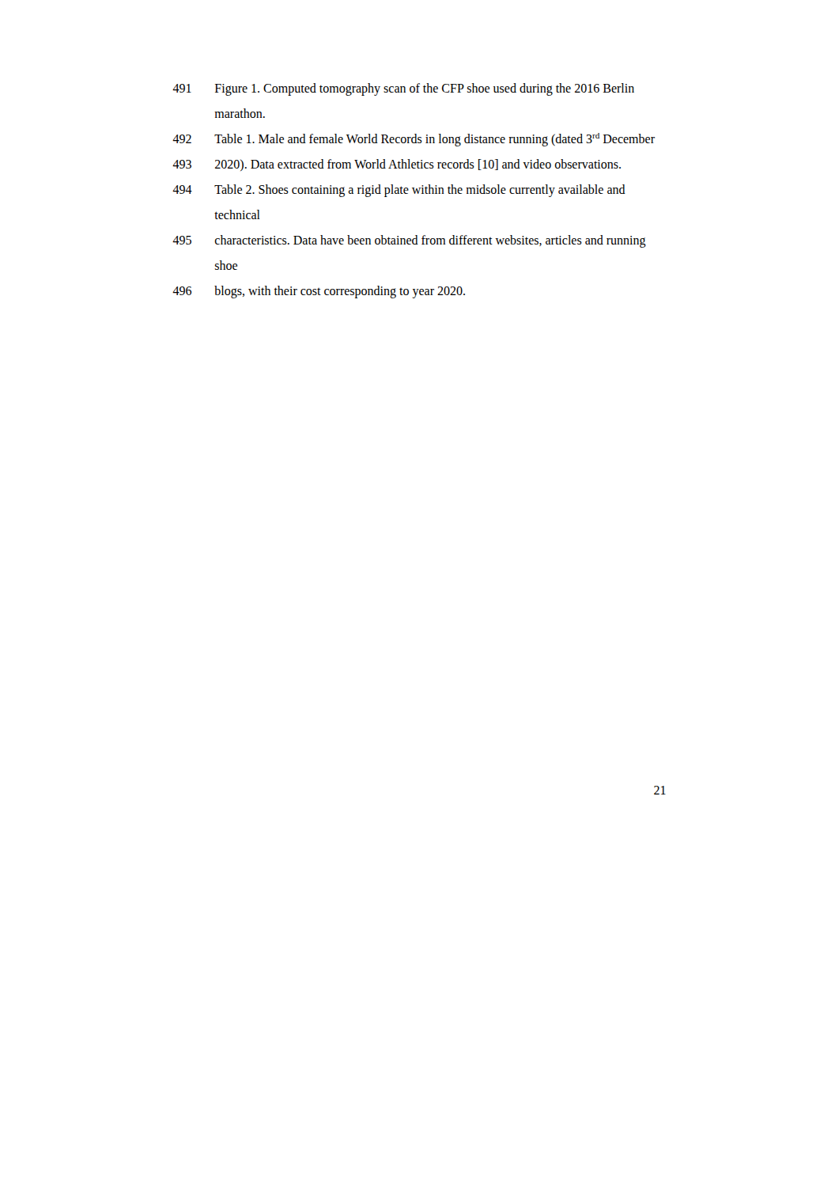491 Figure 1. Computed tomography scan of the CFP shoe used during the 2016 Berlin marathon.
492 Table 1. Male and female World Records in long distance running (dated 3rd December
493 2020). Data extracted from World Athletics records [10] and video observations.
494 Table 2. Shoes containing a rigid plate within the midsole currently available and technical
495 characteristics. Data have been obtained from different websites, articles and running shoe
496 blogs, with their cost corresponding to year 2020.
21